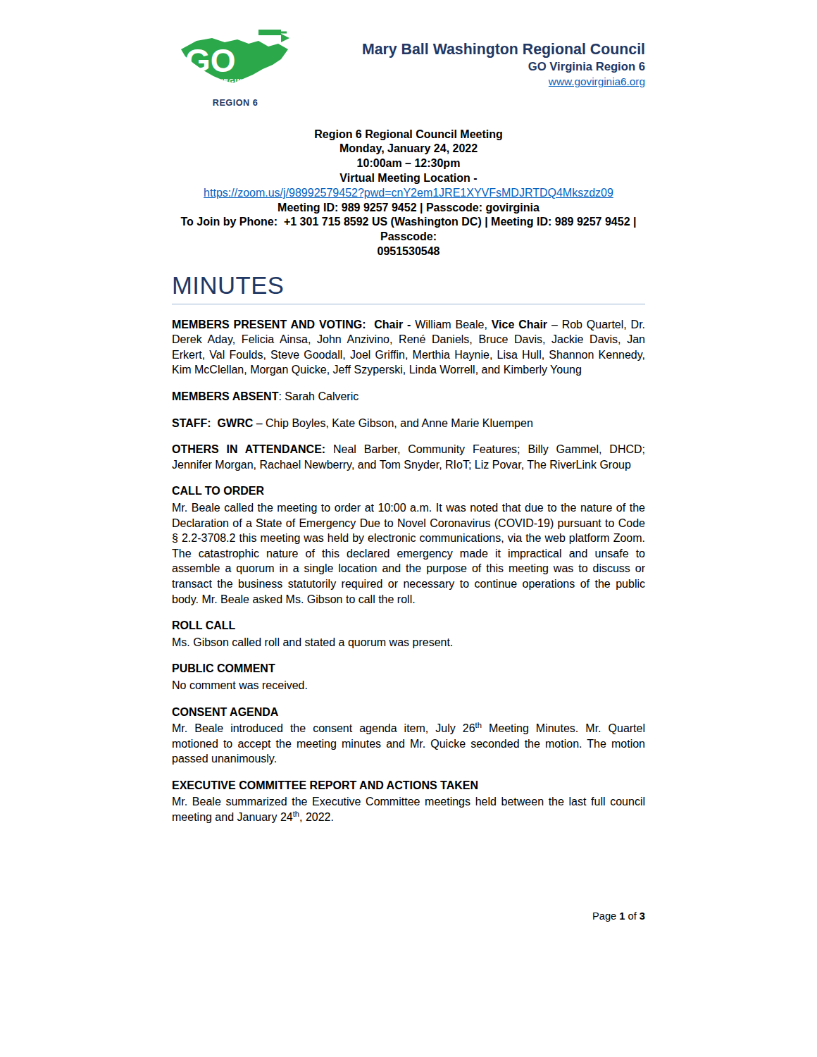GO VIRGINIA
REGION 6
Mary Ball Washington Regional Council
GO Virginia Region 6
www.govirginia6.org
Region 6 Regional Council Meeting Monday, January 24, 2022 10:00am – 12:30pm Virtual Meeting Location - https://zoom.us/j/98992579452?pwd=cnY2em1JRE1XYVFsMDJRTDQ4Mkszdz09 Meeting ID: 989 9257 9452 | Passcode: govirginia To Join by Phone: +1 301 715 8592 US (Washington DC) | Meeting ID: 989 9257 9452 | Passcode: 0951530548
MINUTES
MEMBERS PRESENT AND VOTING: Chair - William Beale, Vice Chair – Rob Quartel, Dr. Derek Aday, Felicia Ainsa, John Anzivino, René Daniels, Bruce Davis, Jackie Davis, Jan Erkert, Val Foulds, Steve Goodall, Joel Griffin, Merthia Haynie, Lisa Hull, Shannon Kennedy, Kim McClellan, Morgan Quicke, Jeff Szyperski, Linda Worrell, and Kimberly Young
MEMBERS ABSENT: Sarah Calveric
STAFF: GWRC – Chip Boyles, Kate Gibson, and Anne Marie Kluempen
OTHERS IN ATTENDANCE: Neal Barber, Community Features; Billy Gammel, DHCD; Jennifer Morgan, Rachael Newberry, and Tom Snyder, RIoT; Liz Povar, The RiverLink Group
CALL TO ORDER
Mr. Beale called the meeting to order at 10:00 a.m. It was noted that due to the nature of the Declaration of a State of Emergency Due to Novel Coronavirus (COVID-19) pursuant to Code § 2.2-3708.2 this meeting was held by electronic communications, via the web platform Zoom. The catastrophic nature of this declared emergency made it impractical and unsafe to assemble a quorum in a single location and the purpose of this meeting was to discuss or transact the business statutorily required or necessary to continue operations of the public body. Mr. Beale asked Ms. Gibson to call the roll.
ROLL CALL
Ms. Gibson called roll and stated a quorum was present.
PUBLIC COMMENT
No comment was received.
CONSENT AGENDA
Mr. Beale introduced the consent agenda item, July 26th Meeting Minutes. Mr. Quartel motioned to accept the meeting minutes and Mr. Quicke seconded the motion. The motion passed unanimously.
EXECUTIVE COMMITTEE REPORT AND ACTIONS TAKEN
Mr. Beale summarized the Executive Committee meetings held between the last full council meeting and January 24th, 2022.
Page 1 of 3